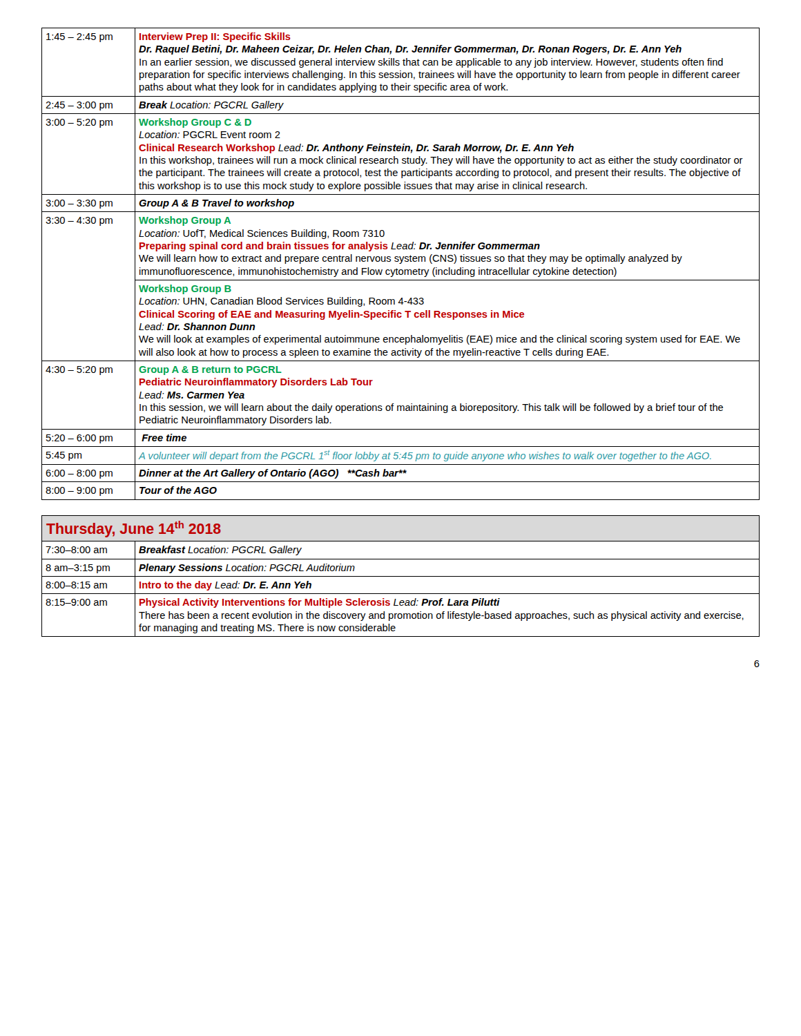| 1:45 – 2:45 pm | Interview Prep II: Specific Skills Dr. Raquel Betini, Dr. Maheen Ceizar, Dr. Helen Chan, Dr. Jennifer Gommerman, Dr. Ronan Rogers, Dr. E. Ann Yeh In an earlier session, we discussed general interview skills that can be applicable to any job interview. However, students often find preparation for specific interviews challenging. In this session, trainees will have the opportunity to learn from people in different career paths about what they look for in candidates applying to their specific area of work. |
| 2:45 – 3:00 pm | Break Location: PGCRL Gallery |
| 3:00 – 5:20 pm | Workshop Group C & D Location: PGCRL Event room 2 Clinical Research Workshop Lead: Dr. Anthony Feinstein, Dr. Sarah Morrow, Dr. E. Ann Yeh In this workshop, trainees will run a mock clinical research study. They will have the opportunity to act as either the study coordinator or the participant. The trainees will create a protocol, test the participants according to protocol, and present their results. The objective of this workshop is to use this mock study to explore possible issues that may arise in clinical research. |
| 3:00 – 3:30 pm | Group A & B Travel to workshop |
| 3:30 – 4:30 pm | Workshop Group A Location: UofT, Medical Sciences Building, Room 7310 Preparing spinal cord and brain tissues for analysis Lead: Dr. Jennifer Gommerman We will learn how to extract and prepare central nervous system (CNS) tissues so that they may be optimally analyzed by immunofluorescence, immunohistochemistry and Flow cytometry (including intracellular cytokine detection) |
| Workshop Group B Location: UHN, Canadian Blood Services Building, Room 4-433 Clinical Scoring of EAE and Measuring Myelin-Specific T cell Responses in Mice Lead: Dr. Shannon Dunn We will look at examples of experimental autoimmune encephalomyelitis (EAE) mice and the clinical scoring system used for EAE. We will also look at how to process a spleen to examine the activity of the myelin-reactive T cells during EAE. |
| 4:30 – 5:20 pm | Group A & B return to PGCRL Pediatric Neuroinflammatory Disorders Lab Tour Lead: Ms. Carmen Yea In this session, we will learn about the daily operations of maintaining a biorepository. This talk will be followed by a brief tour of the Pediatric Neuroinflammatory Disorders lab. |
| 5:20 – 6:00 pm | Free time |
| 5:45 pm | A volunteer will depart from the PGCRL 1 st floor lobby at 5:45 pm to guide anyone who wishes to walk over together to the AGO. |
| 6:00 – 8:00 pm | Dinner at the Art Gallery of Ontario (AGO) **Cash bar** |
| 8:00 – 9:00 pm | Tour of the AGO |
| Thursday, June 14 th 2018 |
| 7:30–8:00 am | Breakfast Location: PGCRL Gallery |
| 8 am–3:15 pm | Plenary Sessions Location: PGCRL Auditorium |
| 8:00–8:15 am | Intro to the day Lead: Dr. E. Ann Yeh |
| 8:15–9:00 am | Physical Activity Interventions for Multiple Sclerosis Lead: Prof. Lara Pilutti There has been a recent evolution in the discovery and promotion of lifestyle-based approaches, such as physical activity and exercise, for managing and treating MS. There is now considerable |
6